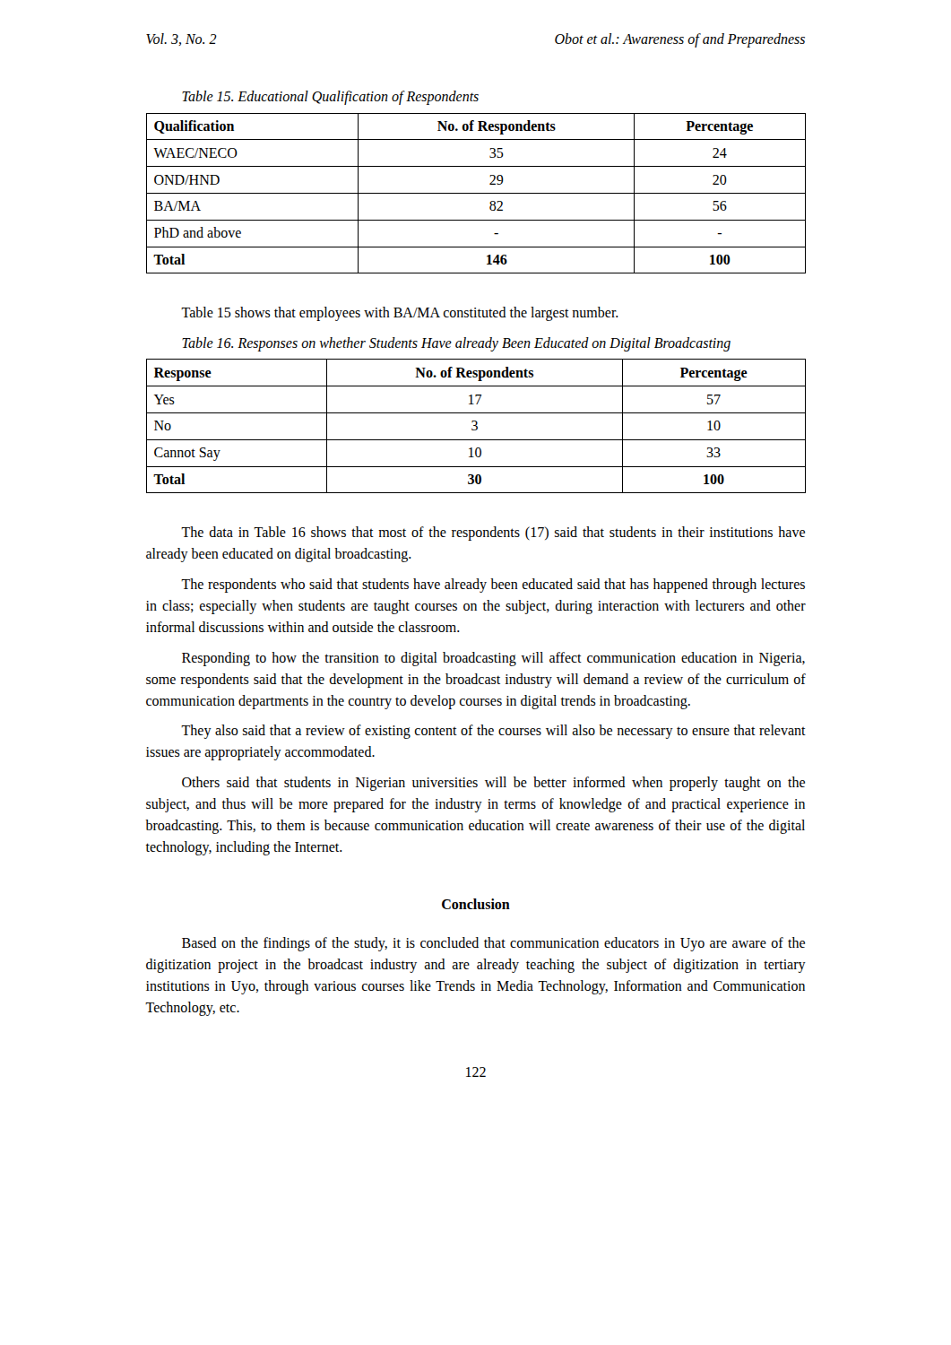Vol. 3, No. 2 Obot et al.: Awareness of and Preparedness
Table 15. Educational Qualification of Respondents
| Qualification | No. of Respondents | Percentage |
| --- | --- | --- |
| WAEC/NECO | 35 | 24 |
| OND/HND | 29 | 20 |
| BA/MA | 82 | 56 |
| PhD and above | - | - |
| Total | 146 | 100 |
Table 15 shows that employees with BA/MA constituted the largest number.
Table 16. Responses on whether Students Have already Been Educated on Digital Broadcasting
| Response | No. of Respondents | Percentage |
| --- | --- | --- |
| Yes | 17 | 57 |
| No | 3 | 10 |
| Cannot Say | 10 | 33 |
| Total | 30 | 100 |
The data in Table 16 shows that most of the respondents (17) said that students in their institutions have already been educated on digital broadcasting.
The respondents who said that students have already been educated said that has happened through lectures in class; especially when students are taught courses on the subject, during interaction with lecturers and other informal discussions within and outside the classroom.
Responding to how the transition to digital broadcasting will affect communication education in Nigeria, some respondents said that the development in the broadcast industry will demand a review of the curriculum of communication departments in the country to develop courses in digital trends in broadcasting.
They also said that a review of existing content of the courses will also be necessary to ensure that relevant issues are appropriately accommodated.
Others said that students in Nigerian universities will be better informed when properly taught on the subject, and thus will be more prepared for the industry in terms of knowledge of and practical experience in broadcasting. This, to them is because communication education will create awareness of their use of the digital technology, including the Internet.
Conclusion
Based on the findings of the study, it is concluded that communication educators in Uyo are aware of the digitization project in the broadcast industry and are already teaching the subject of digitization in tertiary institutions in Uyo, through various courses like Trends in Media Technology, Information and Communication Technology, etc.
122